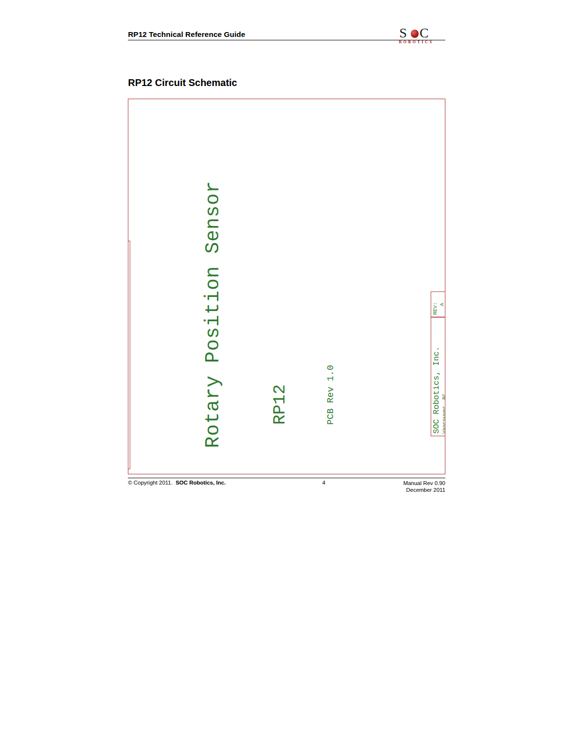RP12 Technical Reference Guide
S C
ROBOTICS
RP12 Circuit Schematic
(c) Copyright 2010. SOC Robotics, Inc. All rights reserved.
Rotary Position Sensor
RP12
PCB Rev 1.0
SOC Robotics, Inc. Vancouver, BC
REV: A
TITLE: RP12
Document Number: 20101119
Date: 11/19/2010 06:42:56p
Sheet: 1/2
© Copyright 2011. SOC Robotics, Inc.
4
Manual Rev 0.90
December 2011